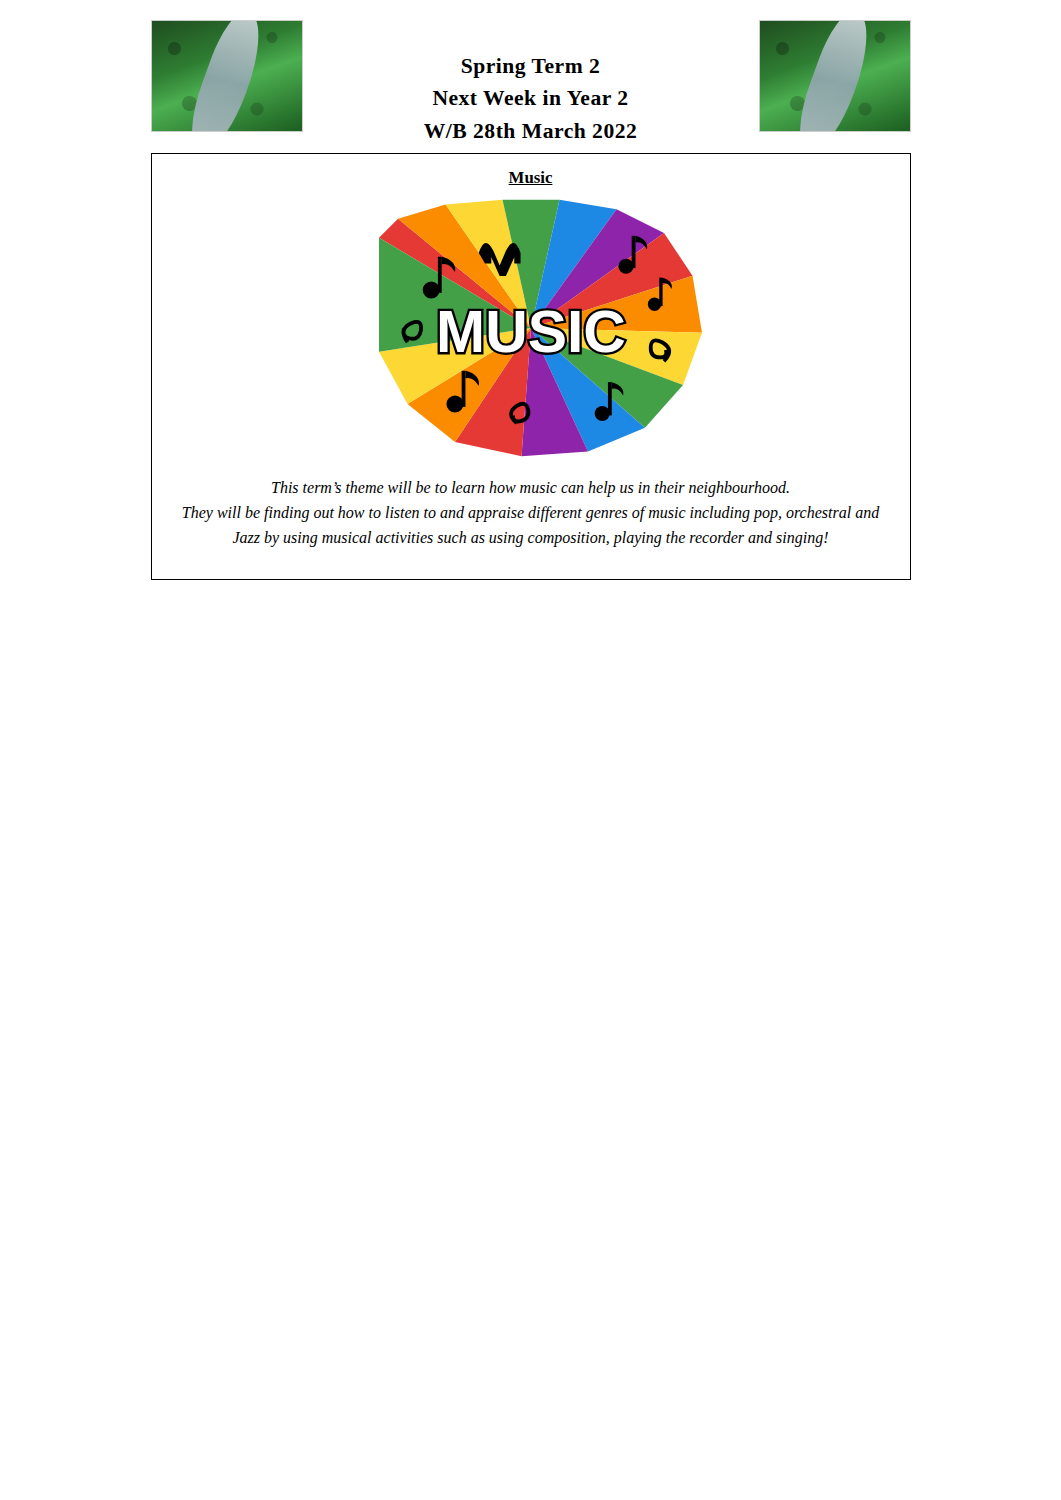Spring Term 2
Next Week in Year 2
W/B 28th March 2022
Music
MUSIC
This term’s theme will be to learn how music can help us in their neighbourhood.
They will be finding out how to listen to and appraise different genres of music including pop, orchestral and Jazz by using musical activities such as using composition, playing the recorder and singing!